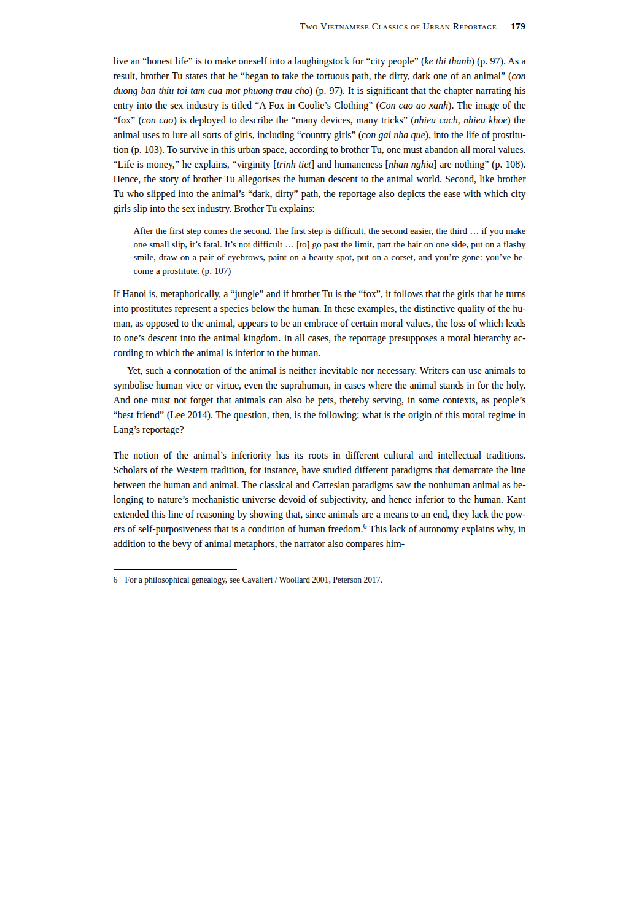Two Vietnamese Classics of Urban Reportage 179
live an “honest life” is to make oneself into a laughingstock for “city people” (ke thi thanh) (p. 97). As a result, brother Tu states that he “began to take the tortuous path, the dirty, dark one of an animal” (con duong ban thiu toi tam cua mot phuong trau cho) (p. 97). It is significant that the chapter narrating his entry into the sex industry is titled “A Fox in Coolie’s Clothing” (Con cao ao xanh). The image of the “fox” (con cao) is deployed to describe the “many devices, many tricks” (nhieu cach, nhieu khoe) the animal uses to lure all sorts of girls, including “country girls” (con gai nha que), into the life of prostitution (p. 103). To survive in this urban space, according to brother Tu, one must abandon all moral values. “Life is money,” he explains, “virginity [trinh tiet] and humaneness [nhan nghia] are nothing” (p. 108). Hence, the story of brother Tu allegorises the human descent to the animal world. Second, like brother Tu who slipped into the animal’s “dark, dirty” path, the reportage also depicts the ease with which city girls slip into the sex industry. Brother Tu explains:
After the first step comes the second. The first step is difficult, the second easier, the third … if you make one small slip, it’s fatal. It’s not difficult … [to] go past the limit, part the hair on one side, put on a flashy smile, draw on a pair of eyebrows, paint on a beauty spot, put on a corset, and you’re gone: you’ve become a prostitute. (p. 107)
If Hanoi is, metaphorically, a “jungle” and if brother Tu is the “fox”, it follows that the girls that he turns into prostitutes represent a species below the human. In these examples, the distinctive quality of the human, as opposed to the animal, appears to be an embrace of certain moral values, the loss of which leads to one’s descent into the animal kingdom. In all cases, the reportage presupposes a moral hierarchy according to which the animal is inferior to the human.
Yet, such a connotation of the animal is neither inevitable nor necessary. Writers can use animals to symbolise human vice or virtue, even the suprahuman, in cases where the animal stands in for the holy. And one must not forget that animals can also be pets, thereby serving, in some contexts, as people’s “best friend” (Lee 2014). The question, then, is the following: what is the origin of this moral regime in Lang’s reportage?
The notion of the animal’s inferiority has its roots in different cultural and intellectual traditions. Scholars of the Western tradition, for instance, have studied different paradigms that demarcate the line between the human and animal. The classical and Cartesian paradigms saw the nonhuman animal as belonging to nature’s mechanistic universe devoid of subjectivity, and hence inferior to the human. Kant extended this line of reasoning by showing that, since animals are a means to an end, they lack the powers of self-purposiveness that is a condition of human freedom.6 This lack of autonomy explains why, in addition to the bevy of animal metaphors, the narrator also compares him-
6 For a philosophical genealogy, see Cavalieri / Woollard 2001, Peterson 2017.